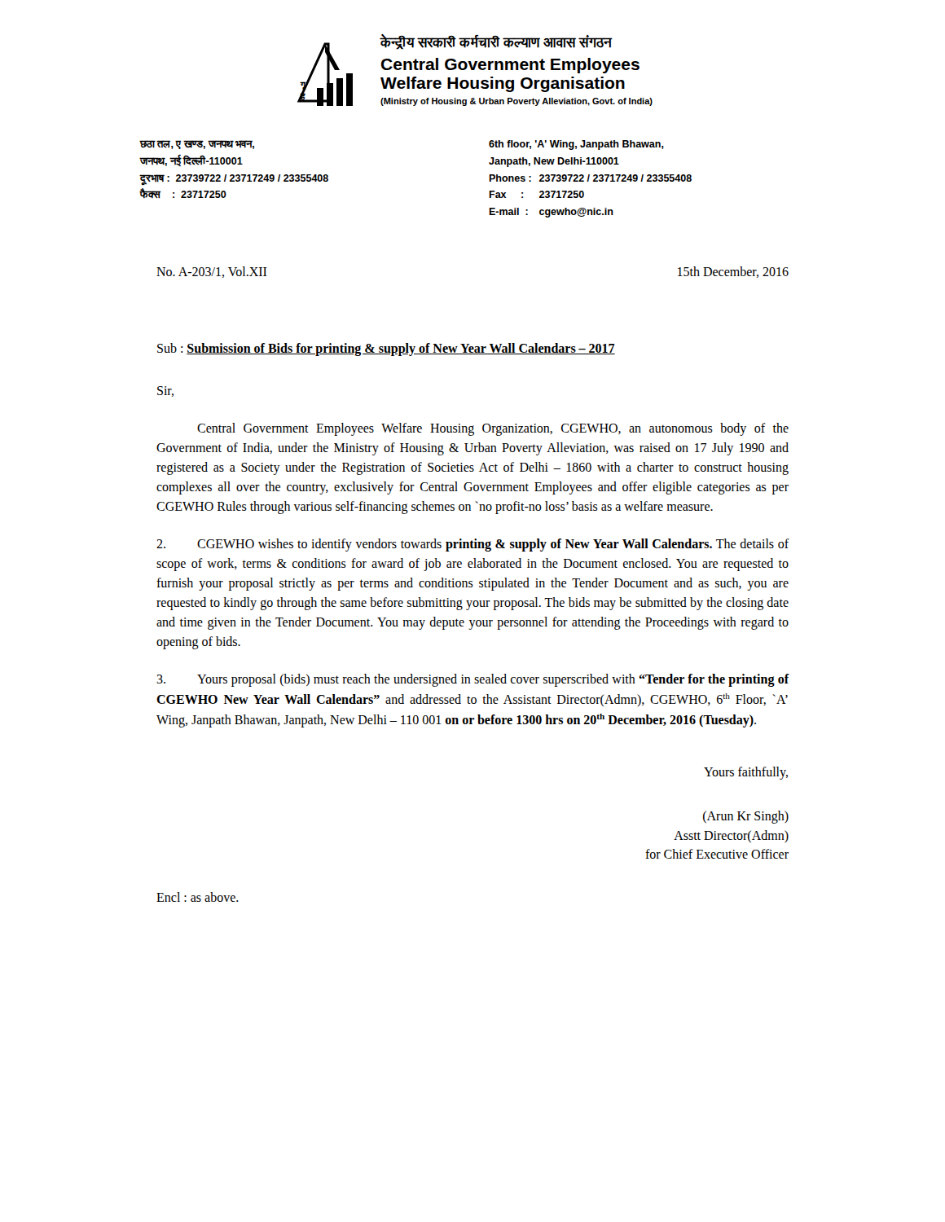गृ ह
केन्द्रीय सरकारी कर्मचारी कल्याण आवास संगठन
Central Government Employees
Welfare Housing Organisation
(Ministry of Housing & Urban Poverty Alleviation, Govt. of India)
छठा तल, ए खण्ड, जनपथ भवन,
जनपथ, नई दिल्ली-110001
दूरभाष : 23739722 / 23717249 / 23355408
फैक्स : 23717250
6th floor, 'A' Wing, Janpath Bhawan,
Janpath, New Delhi-110001
Phones : 23739722 / 23717249 / 23355408
Fax : 23717250
E-mail : cgewho@nic.in
No. A-203/1, Vol.XII 15th December, 2016
Sub : Submission of Bids for printing & supply of New Year Wall Calendars – 2017
Sir,
Central Government Employees Welfare Housing Organization, CGEWHO, an autonomous body of the Government of India, under the Ministry of Housing & Urban Poverty Alleviation, was raised on 17 July 1990 and registered as a Society under the Registration of Societies Act of Delhi – 1860 with a charter to construct housing complexes all over the country, exclusively for Central Government Employees and offer eligible categories as per CGEWHO Rules through various self-financing schemes on `no profit-no loss’ basis as a welfare measure.
2. CGEWHO wishes to identify vendors towards printing & supply of New Year Wall Calendars. The details of scope of work, terms & conditions for award of job are elaborated in the Document enclosed. You are requested to furnish your proposal strictly as per terms and conditions stipulated in the Tender Document and as such, you are requested to kindly go through the same before submitting your proposal. The bids may be submitted by the closing date and time given in the Tender Document. You may depute your personnel for attending the Proceedings with regard to opening of bids.
3. Yours proposal (bids) must reach the undersigned in sealed cover superscribed with “Tender for the printing of CGEWHO New Year Wall Calendars” and addressed to the Assistant Director(Admn), CGEWHO, 6th Floor, `A’ Wing, Janpath Bhawan, Janpath, New Delhi – 110 001 on or before 1300 hrs on 20th December, 2016 (Tuesday).
Yours faithfully,
(Arun Kr Singh)
Asstt Director(Admn)
for Chief Executive Officer
Encl : as above.